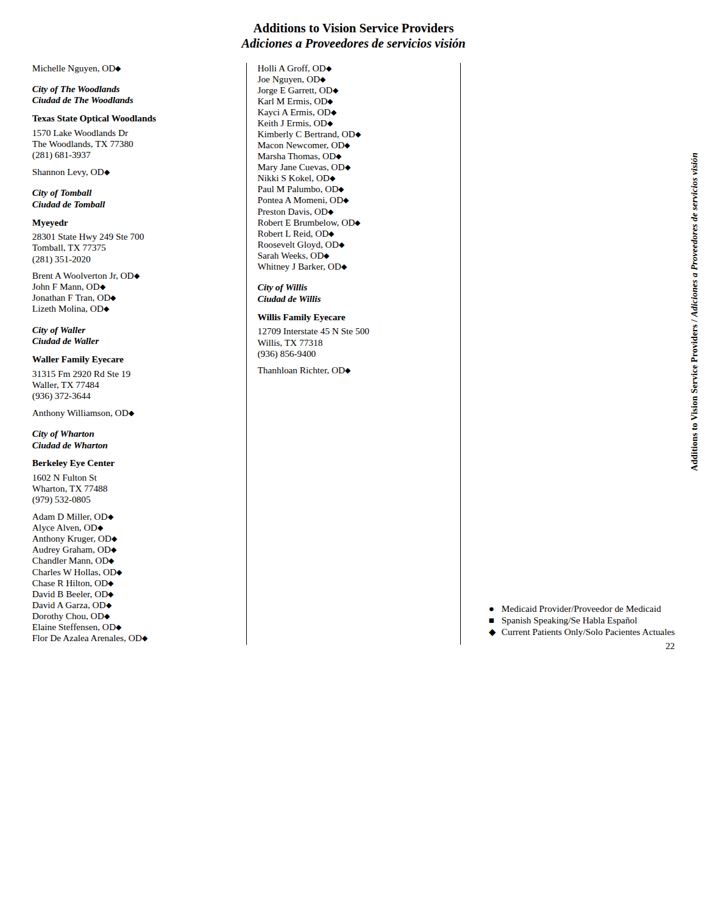Additions to Vision Service Providers
Adiciones a Proveedores de servicios visión
Michelle Nguyen, OD◆
City of The WoodlandsCiudad de The Woodlands
Texas State Optical Woodlands
1570 Lake Woodlands Dr
The Woodlands, TX 77380
(281) 681-3937
Shannon Levy, OD◆
City of TomballCiudad de Tomball
Myeyedr
28301 State Hwy 249 Ste 700
Tomball, TX 77375
(281) 351-2020
Brent A Woolverton Jr, OD◆
John F Mann, OD◆
Jonathan F Tran, OD◆
Lizeth Molina, OD◆
City of WallerCiudad de Waller
Waller Family Eyecare
31315 Fm 2920 Rd Ste 19
Waller, TX 77484
(936) 372-3644
Anthony Williamson, OD◆
City of WhartonCiudad de Wharton
Berkeley Eye Center
1602 N Fulton St
Wharton, TX 77488
(979) 532-0805
Adam D Miller, OD◆
Alyce Alven, OD◆
Anthony Kruger, OD◆
Audrey Graham, OD◆
Chandler Mann, OD◆
Charles W Hollas, OD◆
Chase R Hilton, OD◆
David B Beeler, OD◆
David A Garza, OD◆
Dorothy Chou, OD◆
Elaine Steffensen, OD◆
Flor De Azalea Arenales, OD◆
Holli A Groff, OD◆
Joe Nguyen, OD◆
Jorge E Garrett, OD◆
Karl M Ermis, OD◆
Kayci A Ermis, OD◆
Keith J Ermis, OD◆
Kimberly C Bertrand, OD◆
Macon Newcomer, OD◆
Marsha Thomas, OD◆
Mary Jane Cuevas, OD◆
Nikki S Kokel, OD◆
Paul M Palumbo, OD◆
Pontea A Momeni, OD◆
Preston Davis, OD◆
Robert E Brumbelow, OD◆
Robert L Reid, OD◆
Roosevelt Gloyd, OD◆
Sarah Weeks, OD◆
Whitney J Barker, OD◆
City of WillisCiudad de Willis
Willis Family Eyecare
12709 Interstate 45 N Ste 500
Willis, TX 77318
(936) 856-9400
Thanhloan Richter, OD◆
Additions to Vision Service Providers / Adiciones a Proveedores de servicios visión
●Medicaid Provider/Proveedor de Medicaid
■Spanish Speaking/Se Habla Español
◆Current Patients Only/Solo Pacientes Actuales
22